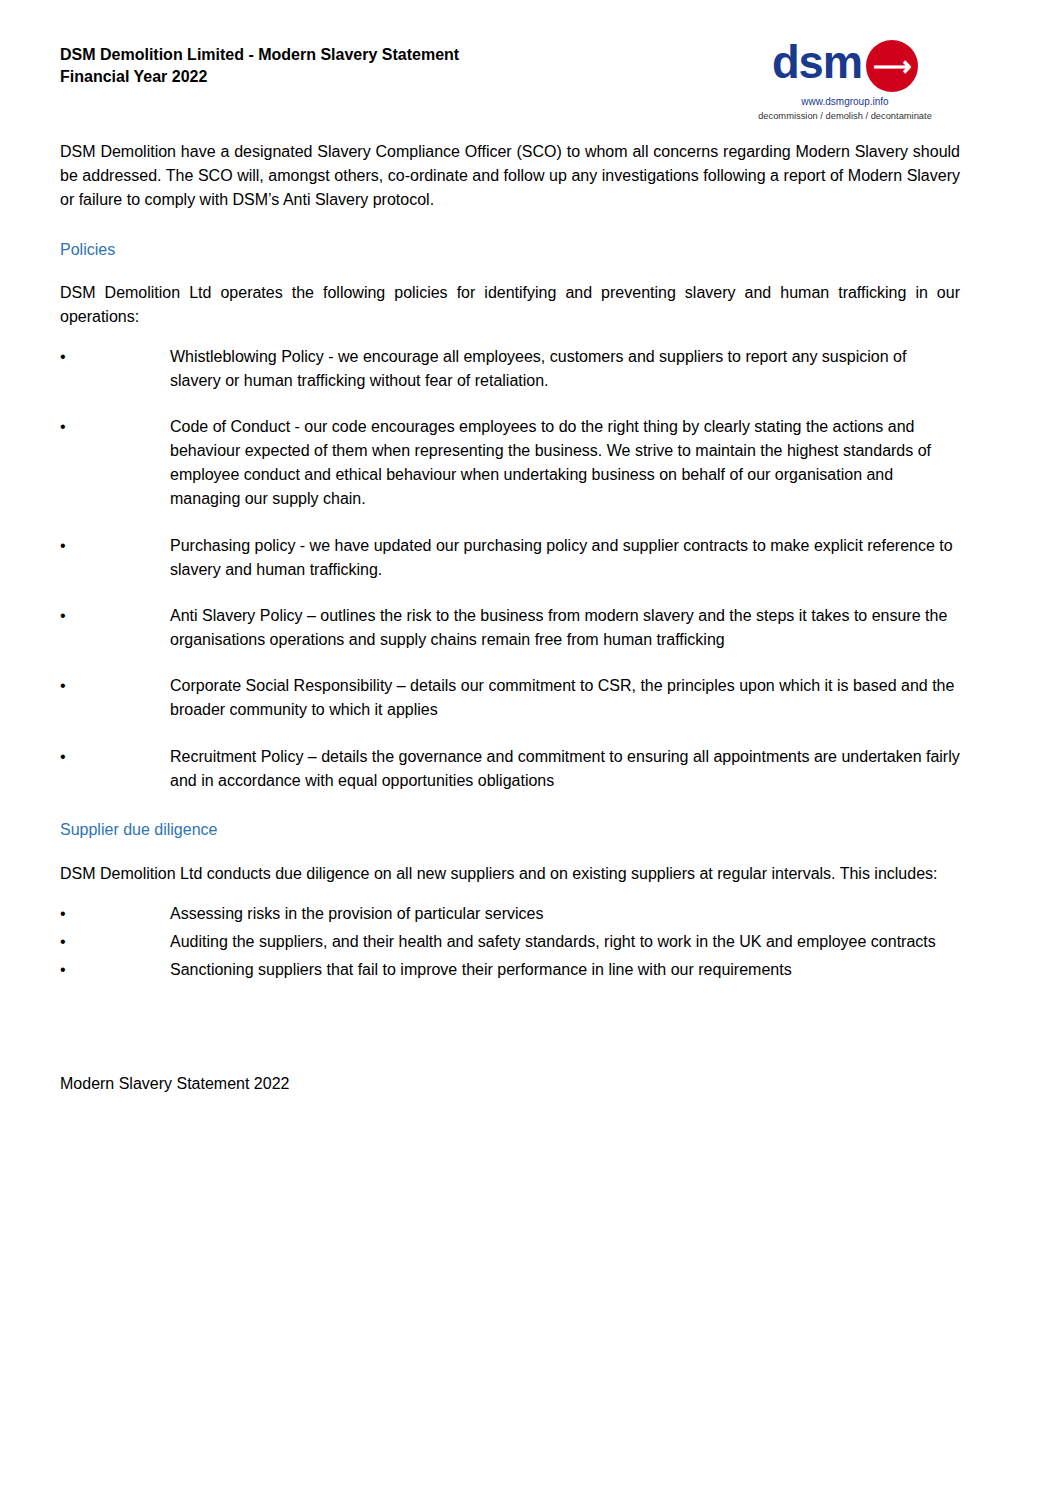DSM Demolition Limited - Modern Slavery Statement
Financial Year 2022
dsm⟶
www.dsmgroup.info
decommission / demolish / decontaminate
DSM Demolition have a designated Slavery Compliance Officer (SCO) to whom all concerns regarding Modern Slavery should be addressed. The SCO will, amongst others, co-ordinate and follow up any investigations following a report of Modern Slavery or failure to comply with DSM’s Anti Slavery protocol.
Policies
DSM Demolition Ltd operates the following policies for identifying and preventing slavery and human trafficking in our operations:
Whistleblowing Policy - we encourage all employees, customers and suppliers to report any suspicion of slavery or human trafficking without fear of retaliation.
Code of Conduct - our code encourages employees to do the right thing by clearly stating the actions and behaviour expected of them when representing the business. We strive to maintain the highest standards of employee conduct and ethical behaviour when undertaking business on behalf of our organisation and managing our supply chain.
Purchasing policy - we have updated our purchasing policy and supplier contracts to make explicit reference to slavery and human trafficking.
Anti Slavery Policy – outlines the risk to the business from modern slavery and the steps it takes to ensure the organisations operations and supply chains remain free from human trafficking
Corporate Social Responsibility – details our commitment to CSR, the principles upon which it is based and the broader community to which it applies
Recruitment Policy – details the governance and commitment to ensuring all appointments are undertaken fairly and in accordance with equal opportunities obligations
Supplier due diligence
DSM Demolition Ltd conducts due diligence on all new suppliers and on existing suppliers at regular intervals. This includes:
Assessing risks in the provision of particular services
Auditing the suppliers, and their health and safety standards, right to work in the UK and employee contracts
Sanctioning suppliers that fail to improve their performance in line with our requirements
Modern Slavery Statement 2022